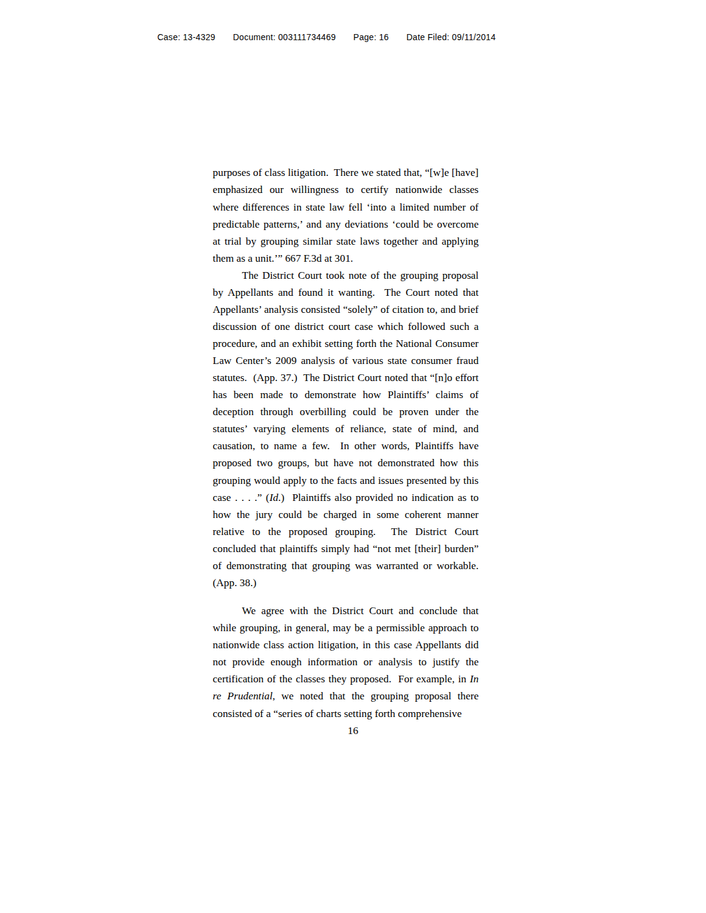Case: 13-4329 Document: 003111734469 Page: 16 Date Filed: 09/11/2014
purposes of class litigation. There we stated that, “[w]e [have] emphasized our willingness to certify nationwide classes where differences in state law fell ‘into a limited number of predictable patterns,’ and any deviations ‘could be overcome at trial by grouping similar state laws together and applying them as a unit.’” 667 F.3d at 301.
The District Court took note of the grouping proposal by Appellants and found it wanting. The Court noted that Appellants’ analysis consisted “solely” of citation to, and brief discussion of one district court case which followed such a procedure, and an exhibit setting forth the National Consumer Law Center’s 2009 analysis of various state consumer fraud statutes. (App. 37.) The District Court noted that “[n]o effort has been made to demonstrate how Plaintiffs’ claims of deception through overbilling could be proven under the statutes’ varying elements of reliance, state of mind, and causation, to name a few. In other words, Plaintiffs have proposed two groups, but have not demonstrated how this grouping would apply to the facts and issues presented by this case . . . .” (Id.) Plaintiffs also provided no indication as to how the jury could be charged in some coherent manner relative to the proposed grouping. The District Court concluded that plaintiffs simply had “not met [their] burden” of demonstrating that grouping was warranted or workable. (App. 38.)
We agree with the District Court and conclude that while grouping, in general, may be a permissible approach to nationwide class action litigation, in this case Appellants did not provide enough information or analysis to justify the certification of the classes they proposed. For example, in In re Prudential, we noted that the grouping proposal there consisted of a “series of charts setting forth comprehensive
16